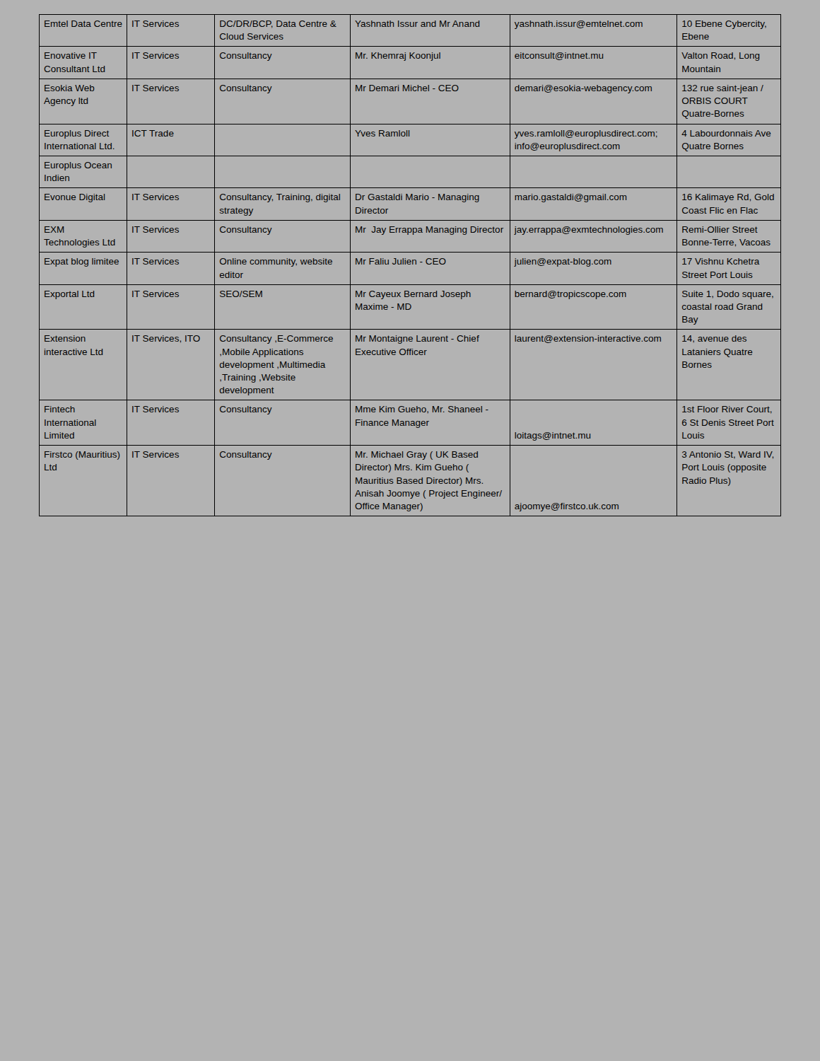| Emtel Data Centre | IT Services | DC/DR/BCP, Data Centre & Cloud Services | Yashnath Issur and Mr Anand | yashnath.issur@emtelnet.com | 10 Ebene Cybercity, Ebene |
| Enovative IT Consultant Ltd | IT Services | Consultancy | Mr. Khemraj Koonjul | eitconsult@intnet.mu | Valton Road, Long Mountain |
| Esokia Web Agency ltd | IT Services | Consultancy | Mr Demari Michel - CEO | demari@esokia-webagency.com | 132 rue saint-jean / ORBIS COURT Quatre-Bornes |
| Europlus Direct International Ltd. | ICT Trade | | Yves Ramloll | yves.ramloll@europlusdirect.com; info@europlusdirect.com | 4 Labourdonnais Ave Quatre Bornes |
| Europlus Ocean Indien | | | | | |
| Evonue Digital | IT Services | Consultancy, Training, digital strategy | Dr Gastaldi Mario - Managing Director | mario.gastaldi@gmail.com | 16 Kalimaye Rd, Gold Coast Flic en Flac |
| EXM Technologies Ltd | IT Services | Consultancy | Mr Jay Errappa Managing Director | jay.errappa@exmtechnologies.com | Remi-Ollier Street Bonne-Terre, Vacoas |
| Expat blog limitee | IT Services | Online community, website editor | Mr Faliu Julien - CEO | julien@expat-blog.com | 17 Vishnu Kchetra Street Port Louis |
| Exportal Ltd | IT Services | SEO/SEM | Mr Cayeux Bernard Joseph Maxime - MD | bernard@tropicscope.com | Suite 1, Dodo square, coastal road Grand Bay |
| Extension interactive Ltd | IT Services, ITO | Consultancy ,E-Commerce ,Mobile Applications development ,Multimedia ,Training ,Website development | Mr Montaigne Laurent - Chief Executive Officer | laurent@extension-interactive.com | 14, avenue des Lataniers Quatre Bornes |
| Fintech International Limited | IT Services | Consultancy | Mme Kim Gueho, Mr. Shaneel - Finance Manager | loitags@intnet.mu | 1st Floor River Court, 6 St Denis Street Port Louis |
| Firstco (Mauritius) Ltd | IT Services | Consultancy | Mr. Michael Gray ( UK Based Director) Mrs. Kim Gueho ( Mauritius Based Director) Mrs. Anisah Joomye ( Project Engineer/ Office Manager) | ajoomye@firstco.uk.com | 3 Antonio St, Ward IV, Port Louis (opposite Radio Plus) |